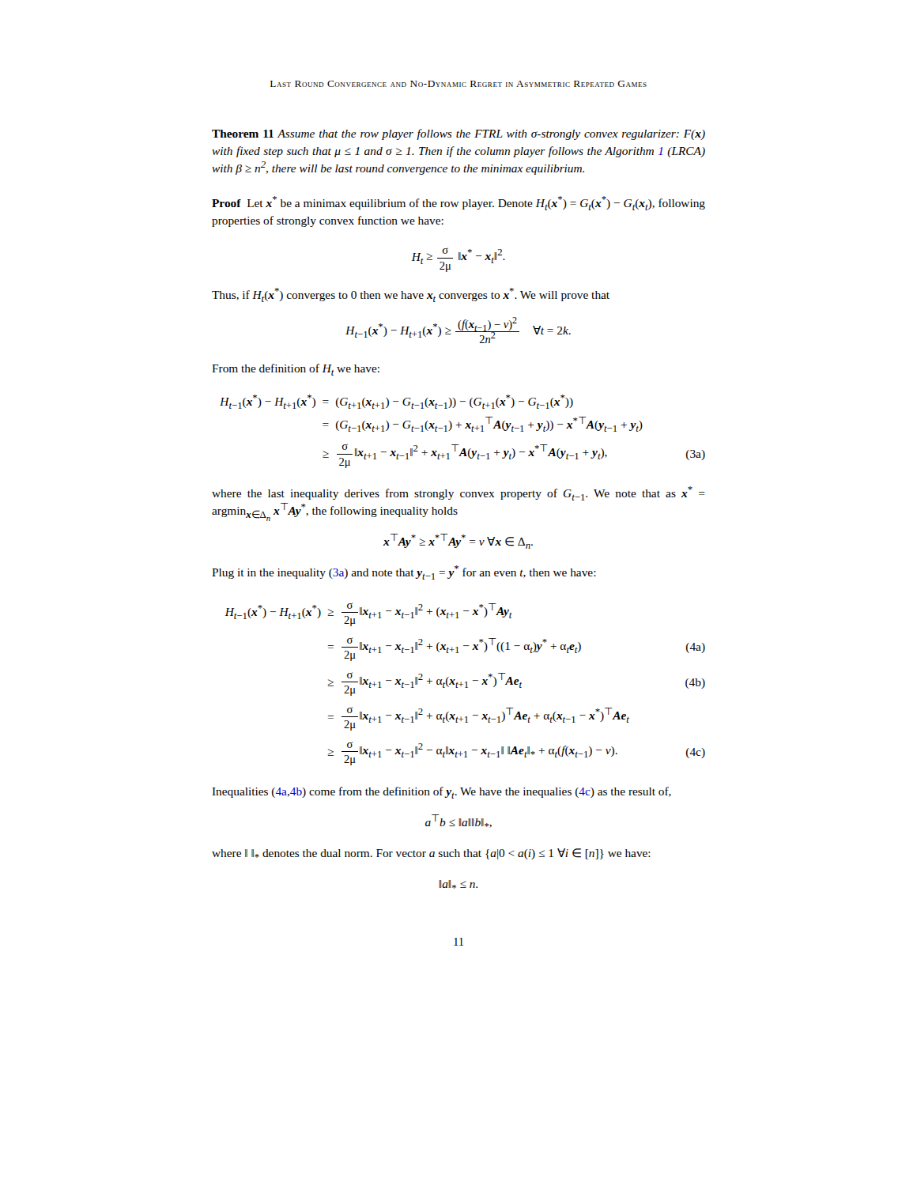Last Round Convergence and No-Dynamic Regret in Asymmetric Repeated Games
Theorem 11 Assume that the row player follows the FTRL with σ-strongly convex regularizer: F(x) with fixed step such that μ ≤ 1 and σ ≥ 1. Then if the column player follows the Algorithm 1 (LRCA) with β ≥ n2, there will be last round convergence to the minimax equilibrium.
Proof Let x* be a minimax equilibrium of the row player. Denote Ht(x*) = Gt(x*) − Gt(xt), following properties of strongly convex function we have:
Ht ≥ σ 2μ ‖x* − xt‖2.
Thus, if Ht(x*) converges to 0 then we have xt converges to x*. We will prove that
Ht−1(x*) − Ht+1(x*) ≥ (f(xt−1) − v)22n2 ∀t = 2k.
From the definition of Ht we have:
| H t −1 ( x * ) − H t +1 ( x * ) | = | ( G t +1 ( x t +1 ) − G t −1 ( x t −1 )) − ( G t +1 ( x * ) − G t −1 ( x * )) | |
| | = | ( G t −1 ( x t +1 ) − G t −1 ( x t −1 ) + x t +1 ⊤ A ( y t −1 + y t )) − x *⊤ A ( y t −1 + y t ) | |
| | ≥ | σ 2μ ‖ x t +1 − x t −1 ‖ 2 + x t +1 ⊤ A ( y t −1 + y t ) − x *⊤ A ( y t −1 + y t ), | (3a) |
where the last inequality derives from strongly convex property of Gt−1. We note that as x* = argminx∈Δn x⊤Ay*, the following inequality holds
x⊤Ay* ≥ x*⊤Ay* = v ∀x ∈ Δn.
Plug it in the inequality (3a) and note that yt−1 = y* for an even t, then we have:
| H t −1 ( x * ) − H t +1 ( x * ) | ≥ | σ 2μ ‖ x t +1 − x t −1 ‖ 2 + ( x t +1 − x * ) ⊤ Ay t | |
| | = | σ 2μ ‖ x t +1 − x t −1 ‖ 2 + ( x t +1 − x * ) ⊤ ((1 − α t ) y * + α t e t ) | (4a) |
| | ≥ | σ 2μ ‖ x t +1 − x t −1 ‖ 2 + α t ( x t +1 − x * ) ⊤ Ae t | (4b) |
| | = | σ 2μ ‖ x t +1 − x t −1 ‖ 2 + α t ( x t +1 − x t −1 ) ⊤ Ae t + α t ( x t −1 − x * ) ⊤ Ae t | |
| | ≥ | σ 2μ ‖ x t +1 − x t −1 ‖ 2 − α t ‖ x t +1 − x t −1 ‖ ‖ Ae t ‖ * + α t ( f ( x t −1 ) − v ). | (4c) |
Inequalities (4a,4b) come from the definition of yt. We have the inequalies (4c) as the result of,
a⊤b ≤ ‖a‖‖b‖*,
where ‖ ‖* denotes the dual norm. For vector a such that {a|0 < a(i) ≤ 1 ∀i ∈ [n]} we have:
‖a‖* ≤ n.
11